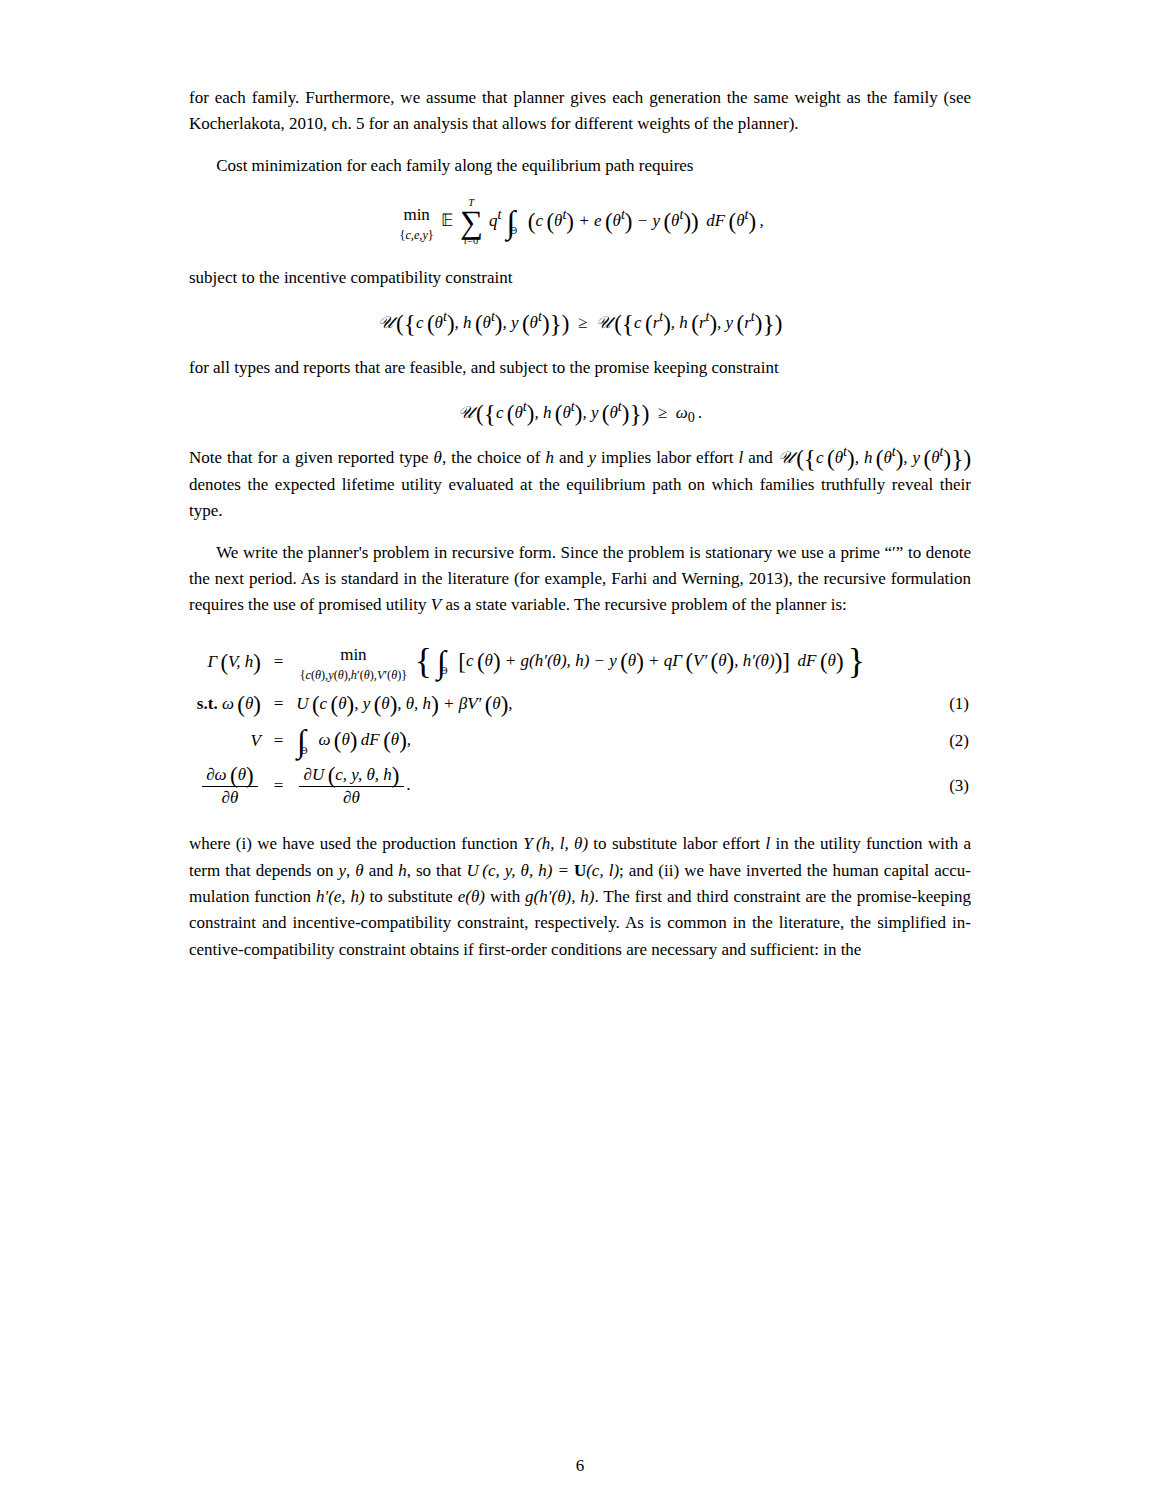for each family. Furthermore, we assume that planner gives each generation the same weight as the family (see Kocherlakota, 2010, ch. 5 for an analysis that allows for different weights of the planner).
Cost minimization for each family along the equilibrium path requires
min {c,e,y} 𝔼 T ∑ t=0 qt ∫Θ (c (θt) + e (θt) − y (θt))  dF (θt) ,
subject to the incentive compatibility constraint
𝒰 ({c (θt), h (θt), y (θt)}) ≥ 𝒰 ({c (rt), h (rt), y (rt)})
for all types and reports that are feasible, and subject to the promise keeping constraint
𝒰 ({c (θt), h (θt), y (θt)}) ≥ ω0 .
Note that for a given reported type θ, the choice of h and y implies labor effort l and 𝒰 ({c (θt), h (θt), y (θt)}) denotes the expected lifetime utility evaluated at the equilibrium path on which families truthfully reveal their type.
We write the planner's problem in recursive form. Since the problem is stationary we use a prime “′” to denote the next period. As is standard in the literature (for example, Farhi and Werning, 2013), the recursive formulation requires the use of promised utility V as a state variable. The recursive problem of the planner is:
| Γ ( V, h ) | = | min { c ( θ ), y ( θ ), h ′( θ ), V ′( θ )} { ∫ Θ [ c ( θ ) + g ( h ′( θ ), h ) − y ( θ ) + q Γ ( V ′ ( θ ) , h ′( θ ) ) ] dF ( θ ) } | |
| s.t. ω ( θ ) | = | U ( c ( θ ) , y ( θ ) , θ, h ) + βV′ ( θ ) , | (1) |
| V | = | ∫ Θ ω ( θ ) dF ( θ ) , | (2) |
| ∂ω ( θ ) ∂θ | = | ∂ U ( c, y, θ, h ) ∂θ . | (3) |
where (i) we have used the production function Y (h, l, θ) to substitute labor effort l in the utility function with a term that depends on y, θ and h, so that U (c, y, θ, h) = U(c, l); and (ii) we have inverted the human capital accumulation function h′(e, h) to substitute e(θ) with g(h′(θ), h). The first and third constraint are the promise-keeping constraint and incentive-compatibility constraint, respectively. As is common in the literature, the simplified incentive-compatibility constraint obtains if first-order conditions are necessary and sufficient: in the
6